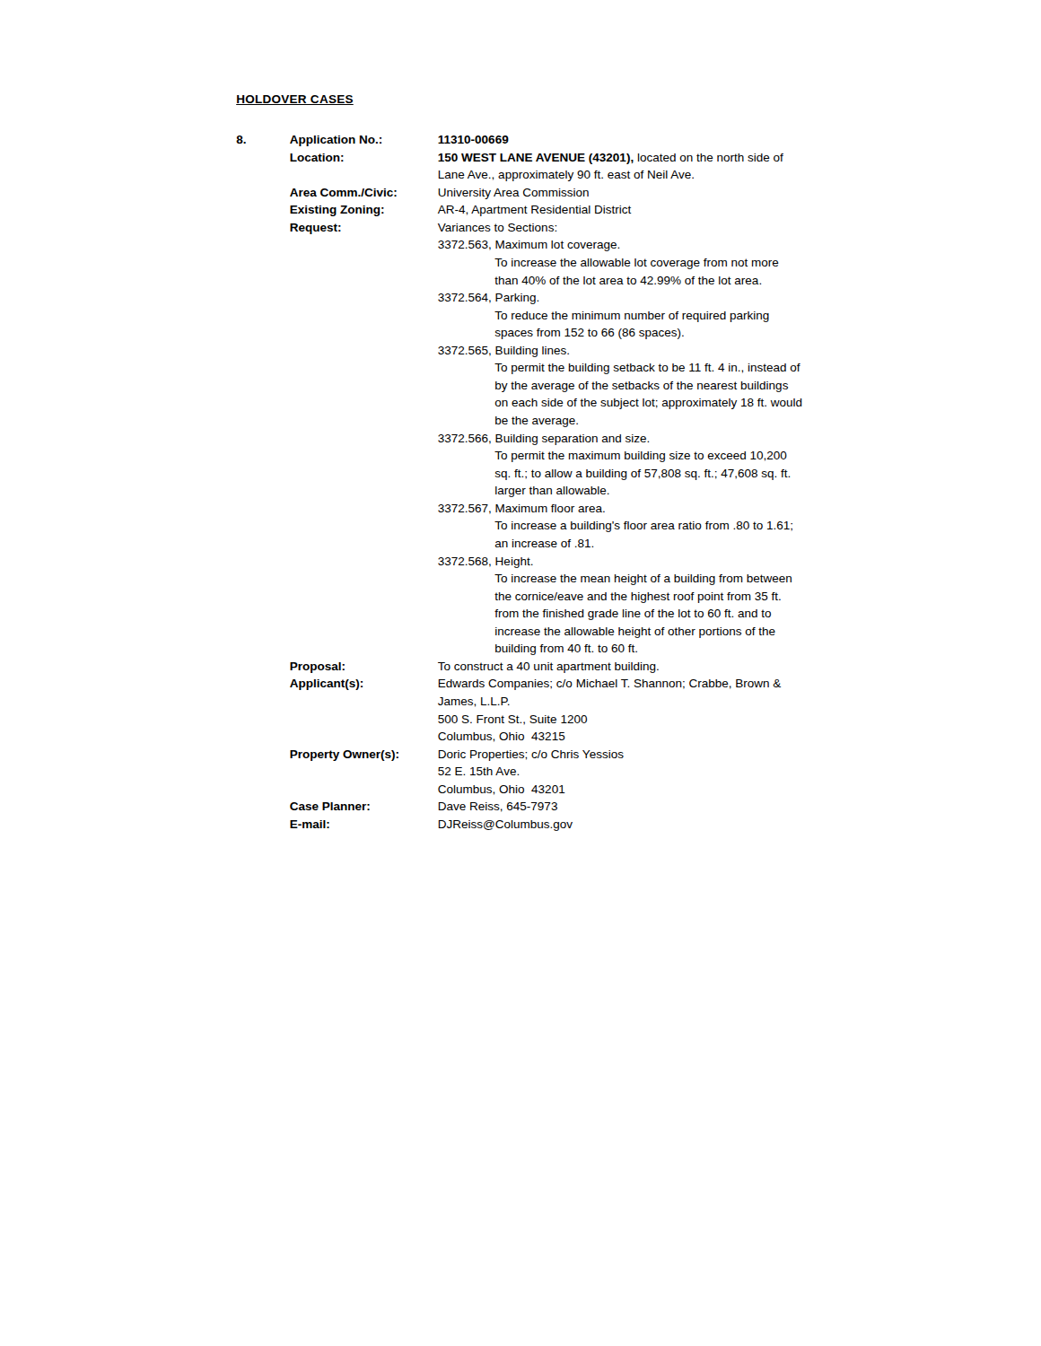HOLDOVER CASES
| 8. | Application No.: | 11310-00669 |
| | Location: | 150 WEST LANE AVENUE (43201), located on the north side of Lane Ave., approximately 90 ft. east of Neil Ave. |
| | Area Comm./Civic: | University Area Commission |
| | Existing Zoning: | AR-4, Apartment Residential District |
| | Request: | Variances to Sections: 3372.563, Maximum lot coverage. To increase the allowable lot coverage from not more than 40% of the lot area to 42.99% of the lot area. 3372.564, Parking. To reduce the minimum number of required parking spaces from 152 to 66 (86 spaces). 3372.565, Building lines. To permit the building setback to be 11 ft. 4 in., instead of by the average of the setbacks of the nearest buildings on each side of the subject lot; approximately 18 ft. would be the average. 3372.566, Building separation and size. To permit the maximum building size to exceed 10,200 sq. ft.; to allow a building of 57,808 sq. ft.; 47,608 sq. ft. larger than allowable. 3372.567, Maximum floor area. To increase a building's floor area ratio from .80 to 1.61; an increase of .81. 3372.568, Height. To increase the mean height of a building from between the cornice/eave and the highest roof point from 35 ft. from the finished grade line of the lot to 60 ft. and to increase the allowable height of other portions of the building from 40 ft. to 60 ft. |
| | Proposal: | To construct a 40 unit apartment building. |
| | Applicant(s): | Edwards Companies; c/o Michael T. Shannon; Crabbe, Brown & James, L.L.P. 500 S. Front St., Suite 1200 Columbus, Ohio 43215 |
| | Property Owner(s): | Doric Properties; c/o Chris Yessios 52 E. 15th Ave. Columbus, Ohio 43201 |
| | Case Planner: | Dave Reiss, 645-7973 |
| | E-mail: | DJReiss@Columbus.gov |